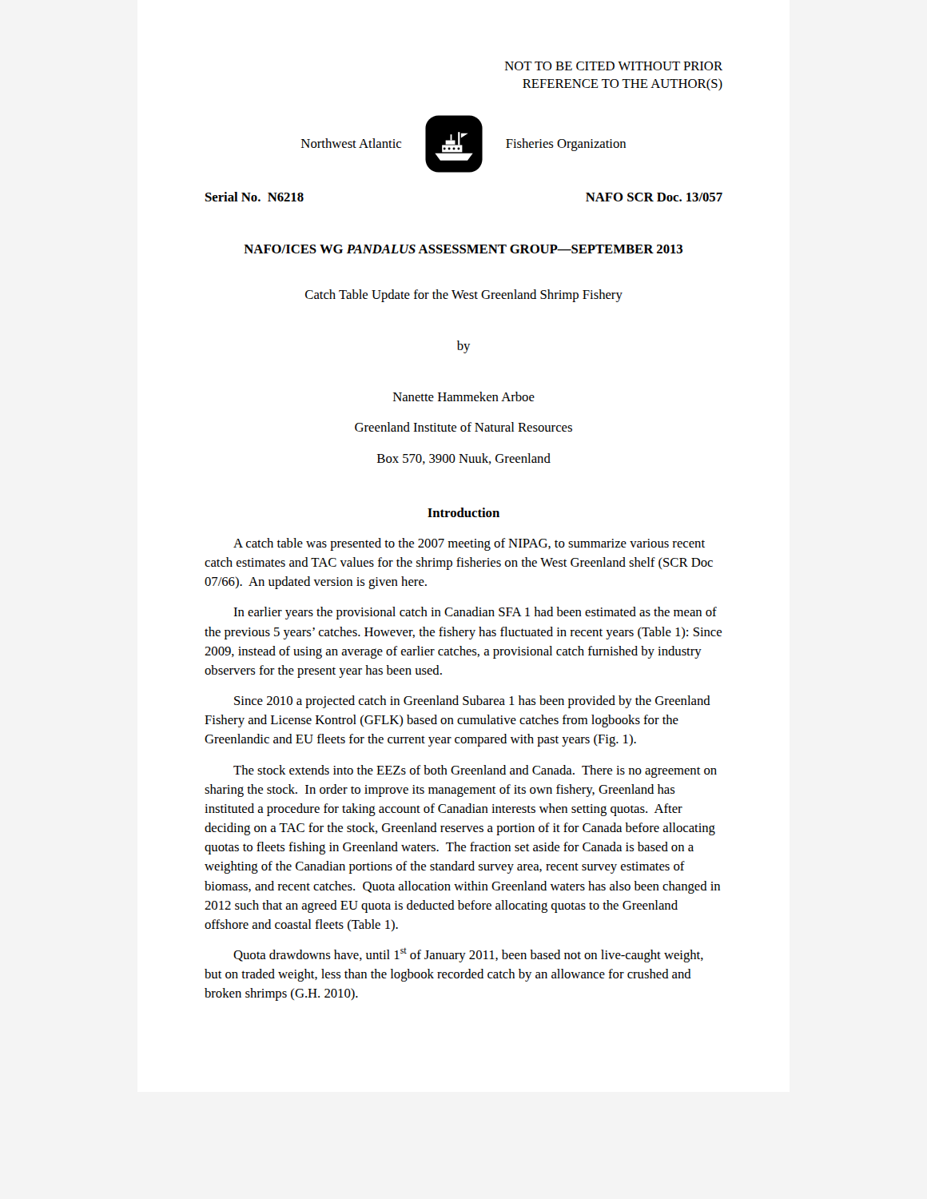Not to be cited without prior
reference to the author(s)
Northwest Atlantic Fisheries Organization
Serial No. N6218 NAFO SCR Doc. 13/057
NAFO/ICES WG PANDALUS ASSESSMENT GROUP—SEPTEMBER 2013
Catch Table Update for the West Greenland Shrimp Fishery
by
Nanette Hammeken Arboe
Greenland Institute of Natural Resources
Box 570, 3900 Nuuk, Greenland
Introduction
A catch table was presented to the 2007 meeting of NIPAG, to summarize various recent catch estimates and TAC values for the shrimp fisheries on the West Greenland shelf (SCR Doc 07/66). An updated version is given here.
In earlier years the provisional catch in Canadian SFA 1 had been estimated as the mean of the previous 5 years’ catches. However, the fishery has fluctuated in recent years (Table 1): Since 2009, instead of using an average of earlier catches, a provisional catch furnished by industry observers for the present year has been used.
Since 2010 a projected catch in Greenland Subarea 1 has been provided by the Greenland Fishery and License Kontrol (GFLK) based on cumulative catches from logbooks for the Greenlandic and EU fleets for the current year compared with past years (Fig. 1).
The stock extends into the EEZs of both Greenland and Canada. There is no agreement on sharing the stock. In order to improve its management of its own fishery, Greenland has instituted a procedure for taking account of Canadian interests when setting quotas. After deciding on a TAC for the stock, Greenland reserves a portion of it for Canada before allocating quotas to fleets fishing in Greenland waters. The fraction set aside for Canada is based on a weighting of the Canadian portions of the standard survey area, recent survey estimates of biomass, and recent catches. Quota allocation within Greenland waters has also been changed in 2012 such that an agreed EU quota is deducted before allocating quotas to the Greenland offshore and coastal fleets (Table 1).
Quota drawdowns have, until 1st of January 2011, been based not on live-caught weight, but on traded weight, less than the logbook recorded catch by an allowance for crushed and broken shrimps (G.H. 2010).